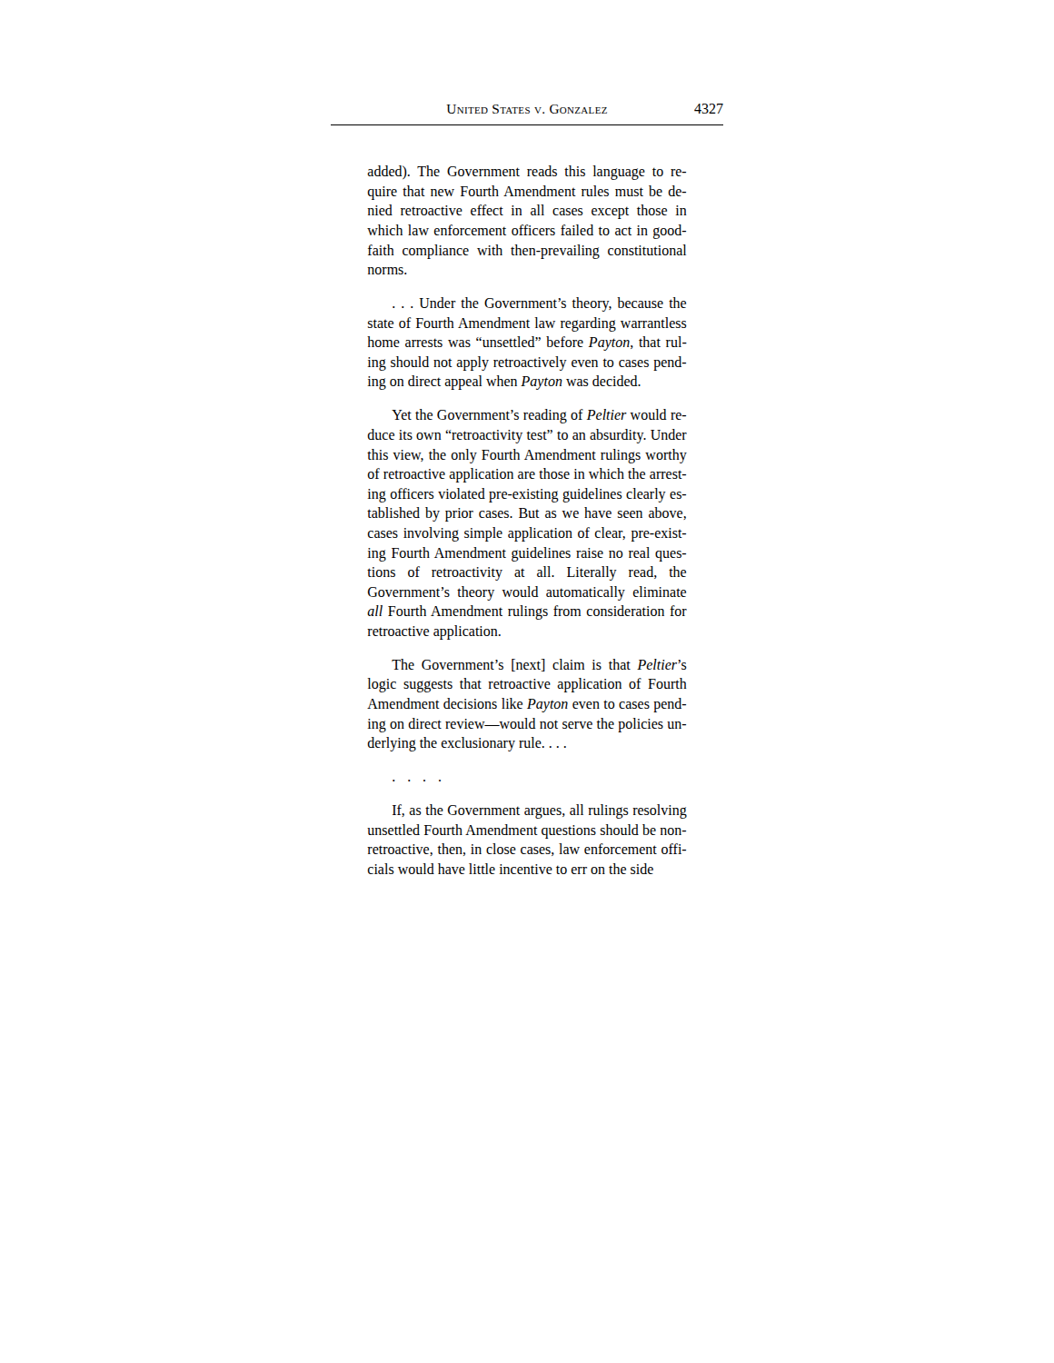United States v. Gonzalez 4327
added). The Government reads this language to require that new Fourth Amendment rules must be denied retroactive effect in all cases except those in which law enforcement officers failed to act in good-faith compliance with then-prevailing constitutional norms.
. . . Under the Government’s theory, because the state of Fourth Amendment law regarding warrantless home arrests was “unsettled” before Payton, that ruling should not apply retroactively even to cases pending on direct appeal when Payton was decided.
Yet the Government’s reading of Peltier would reduce its own “retroactivity test” to an absurdity. Under this view, the only Fourth Amendment rulings worthy of retroactive application are those in which the arresting officers violated pre-existing guidelines clearly established by prior cases. But as we have seen above, cases involving simple application of clear, pre-existing Fourth Amendment guidelines raise no real questions of retroactivity at all. Literally read, the Government’s theory would automatically eliminate all Fourth Amendment rulings from consideration for retroactive application.
The Government’s [next] claim is that Peltier’s logic suggests that retroactive application of Fourth Amendment decisions like Payton even to cases pending on direct review—would not serve the policies underlying the exclusionary rule. . . .
. . . .
If, as the Government argues, all rulings resolving unsettled Fourth Amendment questions should be nonretroactive, then, in close cases, law enforcement officials would have little incentive to err on the side